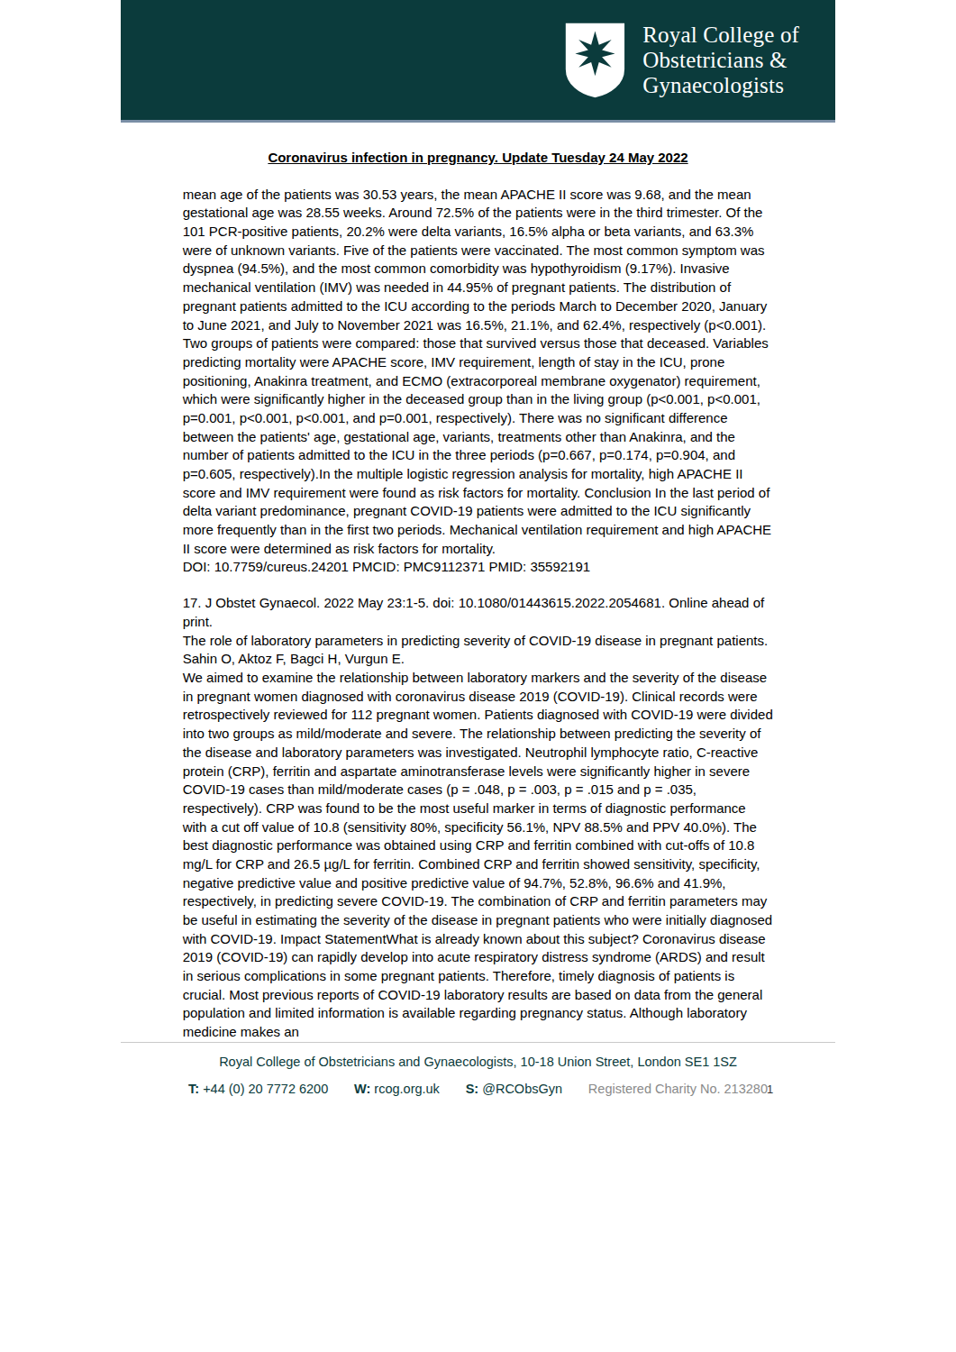Royal College of
Obstetricians &
Gynaecologists
Coronavirus infection in pregnancy. Update Tuesday 24 May 2022
mean age of the patients was 30.53 years, the mean APACHE II score was 9.68, and the mean gestational age was 28.55 weeks. Around 72.5% of the patients were in the third trimester. Of the 101 PCR-positive patients, 20.2% were delta variants, 16.5% alpha or beta variants, and 63.3% were of unknown variants. Five of the patients were vaccinated. The most common symptom was dyspnea (94.5%), and the most common comorbidity was hypothyroidism (9.17%). Invasive mechanical ventilation (IMV) was needed in 44.95% of pregnant patients. The distribution of pregnant patients admitted to the ICU according to the periods March to December 2020, January to June 2021, and July to November 2021 was 16.5%, 21.1%, and 62.4%, respectively (p<0.001). Two groups of patients were compared: those that survived versus those that deceased. Variables predicting mortality were APACHE score, IMV requirement, length of stay in the ICU, prone positioning, Anakinra treatment, and ECMO (extracorporeal membrane oxygenator) requirement, which were significantly higher in the deceased group than in the living group (p<0.001, p<0.001, p=0.001, p<0.001, p<0.001, and p=0.001, respectively). There was no significant difference between the patients' age, gestational age, variants, treatments other than Anakinra, and the number of patients admitted to the ICU in the three periods (p=0.667, p=0.174, p=0.904, and p=0.605, respectively).In the multiple logistic regression analysis for mortality, high APACHE II score and IMV requirement were found as risk factors for mortality. Conclusion In the last period of delta variant predominance, pregnant COVID-19 patients were admitted to the ICU significantly more frequently than in the first two periods. Mechanical ventilation requirement and high APACHE II score were determined as risk factors for mortality.
DOI: 10.7759/cureus.24201 PMCID: PMC9112371 PMID: 35592191
17. J Obstet Gynaecol. 2022 May 23:1-5. doi: 10.1080/01443615.2022.2054681. Online ahead of print.
The role of laboratory parameters in predicting severity of COVID-19 disease in pregnant patients.
Sahin O, Aktoz F, Bagci H, Vurgun E.
We aimed to examine the relationship between laboratory markers and the severity of the disease in pregnant women diagnosed with coronavirus disease 2019 (COVID-19). Clinical records were retrospectively reviewed for 112 pregnant women. Patients diagnosed with COVID-19 were divided into two groups as mild/moderate and severe. The relationship between predicting the severity of the disease and laboratory parameters was investigated. Neutrophil lymphocyte ratio, C-reactive protein (CRP), ferritin and aspartate aminotransferase levels were significantly higher in severe COVID-19 cases than mild/moderate cases (p = .048, p = .003, p = .015 and p = .035, respectively). CRP was found to be the most useful marker in terms of diagnostic performance with a cut off value of 10.8 (sensitivity 80%, specificity 56.1%, NPV 88.5% and PPV 40.0%). The best diagnostic performance was obtained using CRP and ferritin combined with cut-offs of 10.8 mg/L for CRP and 26.5 µg/L for ferritin. Combined CRP and ferritin showed sensitivity, specificity, negative predictive value and positive predictive value of 94.7%, 52.8%, 96.6% and 41.9%, respectively, in predicting severe COVID-19. The combination of CRP and ferritin parameters may be useful in estimating the severity of the disease in pregnant patients who were initially diagnosed with COVID-19. Impact StatementWhat is already known about this subject? Coronavirus disease 2019 (COVID-19) can rapidly develop into acute respiratory distress syndrome (ARDS) and result in serious complications in some pregnant patients. Therefore, timely diagnosis of patients is crucial. Most previous reports of COVID-19 laboratory results are based on data from the general population and limited information is available regarding pregnancy status. Although laboratory medicine makes an
Royal College of Obstetricians and Gynaecologists, 10-18 Union Street, London SE1 1SZ
T: +44 (0) 20 7772 6200 W: rcog.org.uk S: @RCObsGyn Registered Charity No. 213280
1